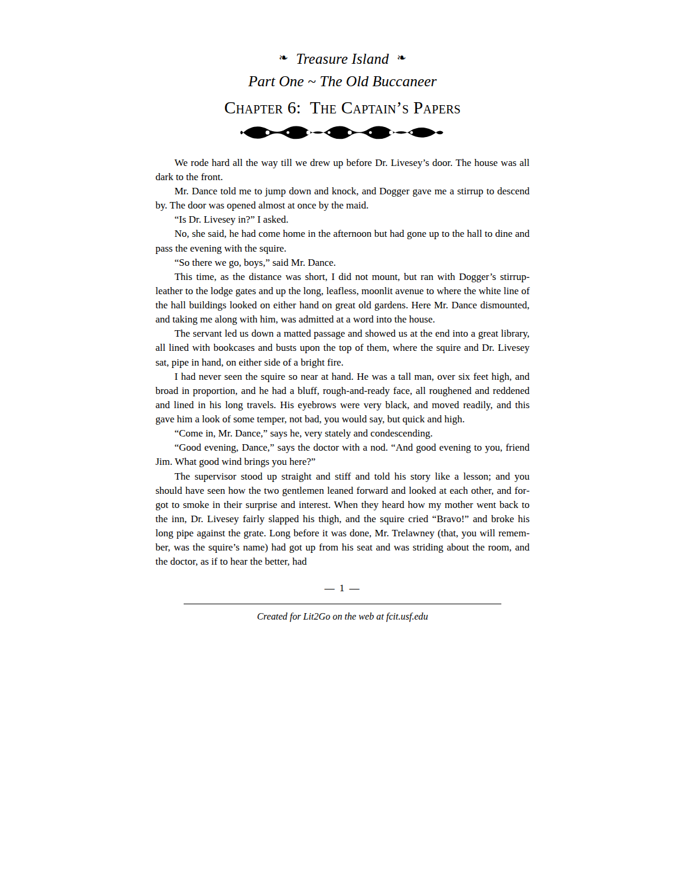❧ Treasure Island ❧
Part One ~ The Old Buccaneer
Chapter 6: The Captain’s Papers
We rode hard all the way till we drew up before Dr. Livesey’s door. The house was all dark to the front.
Mr. Dance told me to jump down and knock, and Dogger gave me a stirrup to descend by. The door was opened almost at once by the maid.
“Is Dr. Livesey in?” I asked.
No, she said, he had come home in the afternoon but had gone up to the hall to dine and pass the evening with the squire.
“So there we go, boys,” said Mr. Dance.
This time, as the distance was short, I did not mount, but ran with Dogger’s stirrup-leather to the lodge gates and up the long, leafless, moonlit avenue to where the white line of the hall buildings looked on either hand on great old gardens. Here Mr. Dance dismounted, and taking me along with him, was admitted at a word into the house.
The servant led us down a matted passage and showed us at the end into a great library, all lined with bookcases and busts upon the top of them, where the squire and Dr. Livesey sat, pipe in hand, on either side of a bright fire.
I had never seen the squire so near at hand. He was a tall man, over six feet high, and broad in proportion, and he had a bluff, rough-and-ready face, all roughened and reddened and lined in his long travels. His eyebrows were very black, and moved readily, and this gave him a look of some temper, not bad, you would say, but quick and high.
“Come in, Mr. Dance,” says he, very stately and condescending.
“Good evening, Dance,” says the doctor with a nod. “And good evening to you, friend Jim. What good wind brings you here?”
The supervisor stood up straight and stiff and told his story like a lesson; and you should have seen how the two gentlemen leaned forward and looked at each other, and forgot to smoke in their surprise and interest. When they heard how my mother went back to the inn, Dr. Livesey fairly slapped his thigh, and the squire cried “Bravo!” and broke his long pipe against the grate. Long before it was done, Mr. Trelawney (that, you will remember, was the squire’s name) had got up from his seat and was striding about the room, and the doctor, as if to hear the better, had
— 1 —
Created for Lit2Go on the web at fcit.usf.edu